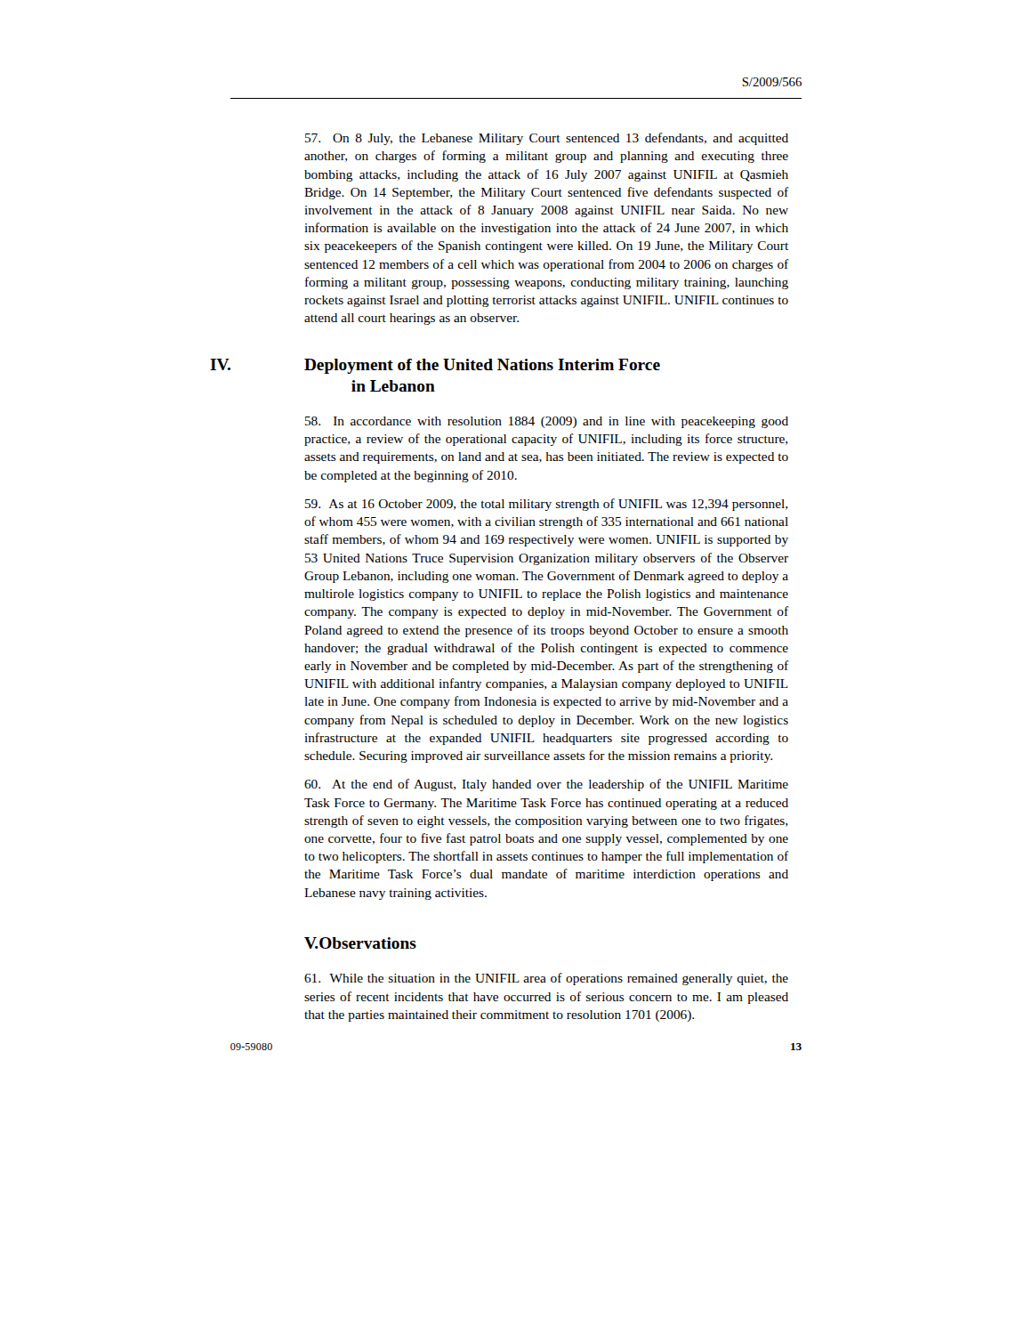S/2009/566
57. On 8 July, the Lebanese Military Court sentenced 13 defendants, and acquitted another, on charges of forming a militant group and planning and executing three bombing attacks, including the attack of 16 July 2007 against UNIFIL at Qasmieh Bridge. On 14 September, the Military Court sentenced five defendants suspected of involvement in the attack of 8 January 2008 against UNIFIL near Saida. No new information is available on the investigation into the attack of 24 June 2007, in which six peacekeepers of the Spanish contingent were killed. On 19 June, the Military Court sentenced 12 members of a cell which was operational from 2004 to 2006 on charges of forming a militant group, possessing weapons, conducting military training, launching rockets against Israel and plotting terrorist attacks against UNIFIL. UNIFIL continues to attend all court hearings as an observer.
IV. Deployment of the United Nations Interim Force
in Lebanon
58. In accordance with resolution 1884 (2009) and in line with peacekeeping good practice, a review of the operational capacity of UNIFIL, including its force structure, assets and requirements, on land and at sea, has been initiated. The review is expected to be completed at the beginning of 2010.
59. As at 16 October 2009, the total military strength of UNIFIL was 12,394 personnel, of whom 455 were women, with a civilian strength of 335 international and 661 national staff members, of whom 94 and 169 respectively were women. UNIFIL is supported by 53 United Nations Truce Supervision Organization military observers of the Observer Group Lebanon, including one woman. The Government of Denmark agreed to deploy a multirole logistics company to UNIFIL to replace the Polish logistics and maintenance company. The company is expected to deploy in mid-November. The Government of Poland agreed to extend the presence of its troops beyond October to ensure a smooth handover; the gradual withdrawal of the Polish contingent is expected to commence early in November and be completed by mid-December. As part of the strengthening of UNIFIL with additional infantry companies, a Malaysian company deployed to UNIFIL late in June. One company from Indonesia is expected to arrive by mid-November and a company from Nepal is scheduled to deploy in December. Work on the new logistics infrastructure at the expanded UNIFIL headquarters site progressed according to schedule. Securing improved air surveillance assets for the mission remains a priority.
60. At the end of August, Italy handed over the leadership of the UNIFIL Maritime Task Force to Germany. The Maritime Task Force has continued operating at a reduced strength of seven to eight vessels, the composition varying between one to two frigates, one corvette, four to five fast patrol boats and one supply vessel, complemented by one to two helicopters. The shortfall in assets continues to hamper the full implementation of the Maritime Task Force’s dual mandate of maritime interdiction operations and Lebanese navy training activities.
V. Observations
61. While the situation in the UNIFIL area of operations remained generally quiet, the series of recent incidents that have occurred is of serious concern to me. I am pleased that the parties maintained their commitment to resolution 1701 (2006).
09-59080 13